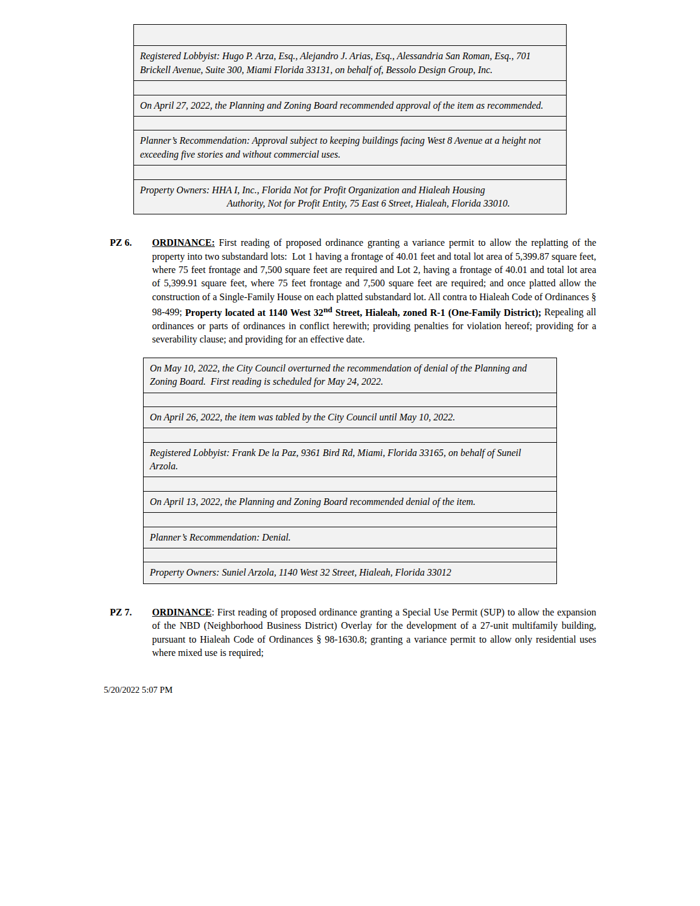| Registered Lobbyist: Hugo P. Arza, Esq., Alejandro J. Arias, Esq., Alessandria San Roman, Esq., 701 Brickell Avenue, Suite 300, Miami Florida 33131, on behalf of, Bessolo Design Group, Inc. |
| On April 27, 2022, the Planning and Zoning Board recommended approval of the item as recommended. |
| Planner’s Recommendation: Approval subject to keeping buildings facing West 8 Avenue at a height not exceeding five stories and without commercial uses. |
| Property Owners: HHA I, Inc., Florida Not for Profit Organization and Hialeah Housing Authority, Not for Profit Entity, 75 East 6 Street, Hialeah, Florida 33010. |
PZ 6.
ORDINANCE: First reading of proposed ordinance granting a variance permit to allow the replatting of the property into two substandard lots: Lot 1 having a frontage of 40.01 feet and total lot area of 5,399.87 square feet, where 75 feet frontage and 7,500 square feet are required and Lot 2, having a frontage of 40.01 and total lot area of 5,399.91 square feet, where 75 feet frontage and 7,500 square feet are required; and once platted allow the construction of a Single-Family House on each platted substandard lot. All contra to Hialeah Code of Ordinances § 98-499; Property located at 1140 West 32nd Street, Hialeah, zoned R-1 (One-Family District); Repealing all ordinances or parts of ordinances in conflict herewith; providing penalties for violation hereof; providing for a severability clause; and providing for an effective date.
| On May 10, 2022, the City Council overturned the recommendation of denial of the Planning and Zoning Board. First reading is scheduled for May 24, 2022. |
| On April 26, 2022, the item was tabled by the City Council until May 10, 2022. |
| Registered Lobbyist: Frank De la Paz, 9361 Bird Rd, Miami, Florida 33165, on behalf of Suneil Arzola. |
| On April 13, 2022, the Planning and Zoning Board recommended denial of the item. |
| Planner’s Recommendation: Denial. |
| Property Owners: Suniel Arzola, 1140 West 32 Street, Hialeah, Florida 33012 |
PZ 7.
ORDINANCE: First reading of proposed ordinance granting a Special Use Permit (SUP) to allow the expansion of the NBD (Neighborhood Business District) Overlay for the development of a 27-unit multifamily building, pursuant to Hialeah Code of Ordinances § 98-1630.8; granting a variance permit to allow only residential uses where mixed use is required;
5/20/2022 5:07 PM